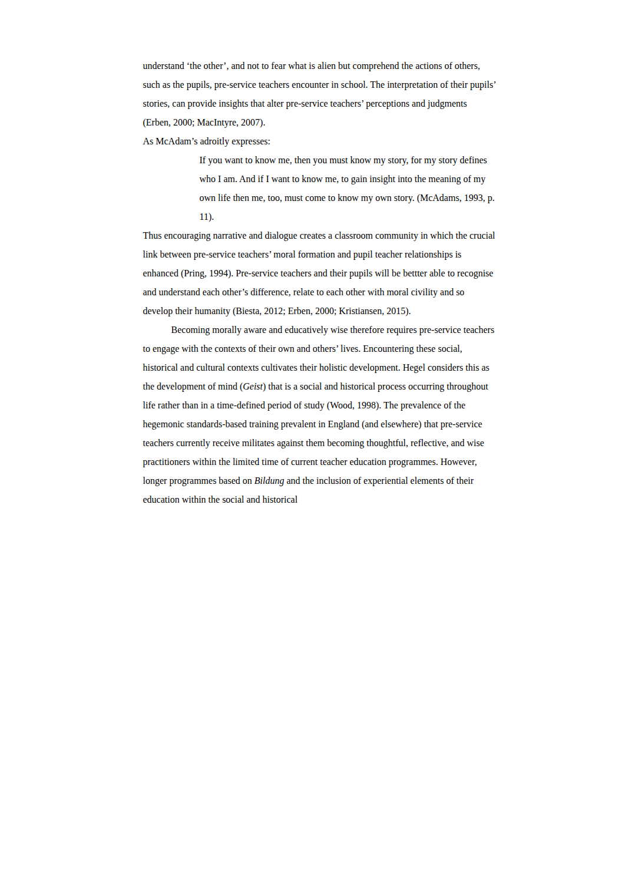understand ‘the other’, and not to fear what is alien but comprehend the actions of others, such as the pupils, pre-service teachers encounter in school. The interpretation of their pupils’ stories, can provide insights that alter pre-service teachers’ perceptions and judgments (Erben, 2000; MacIntyre, 2007).
As McAdam’s adroitly expresses:
If you want to know me, then you must know my story, for my story defines who I am. And if I want to know me, to gain insight into the meaning of my own life then me, too, must come to know my own story. (McAdams, 1993, p. 11).
Thus encouraging narrative and dialogue creates a classroom community in which the crucial link between pre-service teachers’ moral formation and pupil teacher relationships is enhanced (Pring, 1994). Pre-service teachers and their pupils will be bettter able to recognise and understand each other’s difference, relate to each other with moral civility and so develop their humanity (Biesta, 2012; Erben, 2000; Kristiansen, 2015).
Becoming morally aware and educatively wise therefore requires pre-service teachers to engage with the contexts of their own and others’ lives. Encountering these social, historical and cultural contexts cultivates their holistic development. Hegel considers this as the development of mind (Geist) that is a social and historical process occurring throughout life rather than in a time-defined period of study (Wood, 1998). The prevalence of the hegemonic standards-based training prevalent in England (and elsewhere) that pre-service teachers currently receive militates against them becoming thoughtful, reflective, and wise practitioners within the limited time of current teacher education programmes. However, longer programmes based on Bildung and the inclusion of experiential elements of their education within the social and historical